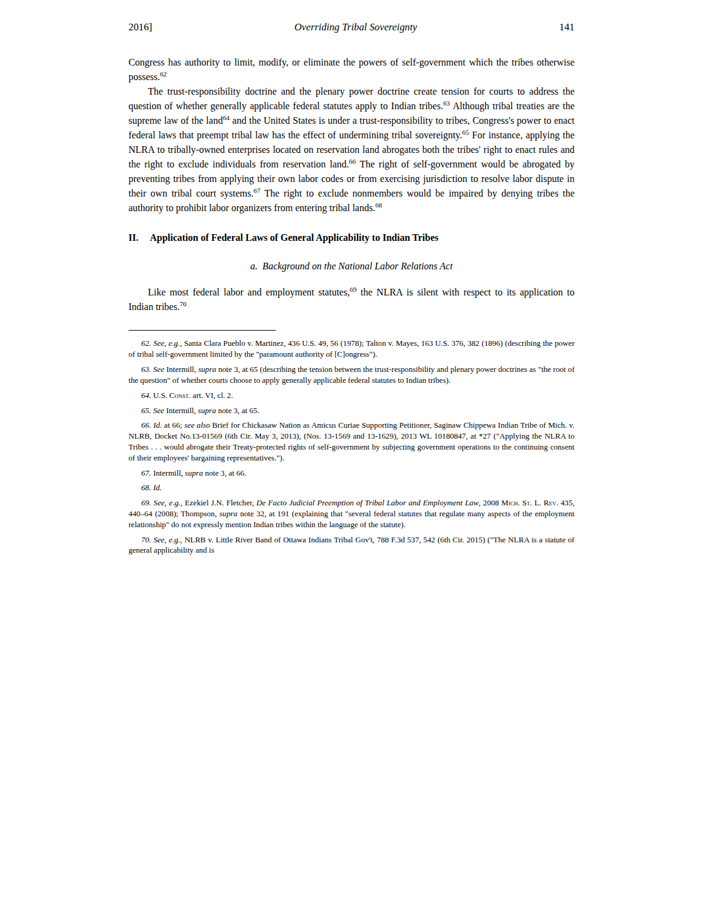2016] Overriding Tribal Sovereignty 141
Congress has authority to limit, modify, or eliminate the powers of self-government which the tribes otherwise possess.62
The trust-responsibility doctrine and the plenary power doctrine create tension for courts to address the question of whether generally applicable federal statutes apply to Indian tribes.63 Although tribal treaties are the supreme law of the land64 and the United States is under a trust-responsibility to tribes, Congress's power to enact federal laws that preempt tribal law has the effect of undermining tribal sovereignty.65 For instance, applying the NLRA to tribally-owned enterprises located on reservation land abrogates both the tribes' right to enact rules and the right to exclude individuals from reservation land.66 The right of self-government would be abrogated by preventing tribes from applying their own labor codes or from exercising jurisdiction to resolve labor dispute in their own tribal court systems.67 The right to exclude nonmembers would be impaired by denying tribes the authority to prohibit labor organizers from entering tribal lands.68
II. Application of Federal Laws of General Applicability to Indian Tribes
a. Background on the National Labor Relations Act
Like most federal labor and employment statutes,69 the NLRA is silent with respect to its application to Indian tribes.70
See, e.g., Santa Clara Pueblo v. Martinez, 436 U.S. 49, 56 (1978); Talton v. Mayes, 163 U.S. 376, 382 (1896) (describing the power of tribal self-government limited by the "paramount authority of [C]ongress").
See Intermill, supra note 3, at 65 (describing the tension between the trust-responsibility and plenary power doctrines as "the root of the question" of whether courts choose to apply generally applicable federal statutes to Indian tribes).
U.S. Const. art. VI, cl. 2.
See Intermill, supra note 3, at 65.
Id. at 66; see also Brief for Chickasaw Nation as Amicus Curiae Supporting Petitioner, Saginaw Chippewa Indian Tribe of Mich. v. NLRB, Docket No.13-01569 (6th Cir. May 3, 2013), (Nos. 13-1569 and 13-1629), 2013 WL 10180847, at *27 ("Applying the NLRA to Tribes . . . would abrogate their Treaty-protected rights of self-government by subjecting government operations to the continuing consent of their employees' bargaining representatives.").
Intermill, supra note 3, at 66.
Id.
See, e.g., Ezekiel J.N. Fletcher, De Facto Judicial Preemption of Tribal Labor and Employment Law, 2008 Mich. St. L. Rev. 435, 440–64 (2008); Thompson, supra note 32, at 191 (explaining that "several federal statutes that regulate many aspects of the employment relationship" do not expressly mention Indian tribes within the language of the statute).
See, e.g., NLRB v. Little River Band of Ottawa Indians Tribal Gov't, 788 F.3d 537, 542 (6th Cir. 2015) ("The NLRA is a statute of general applicability and is